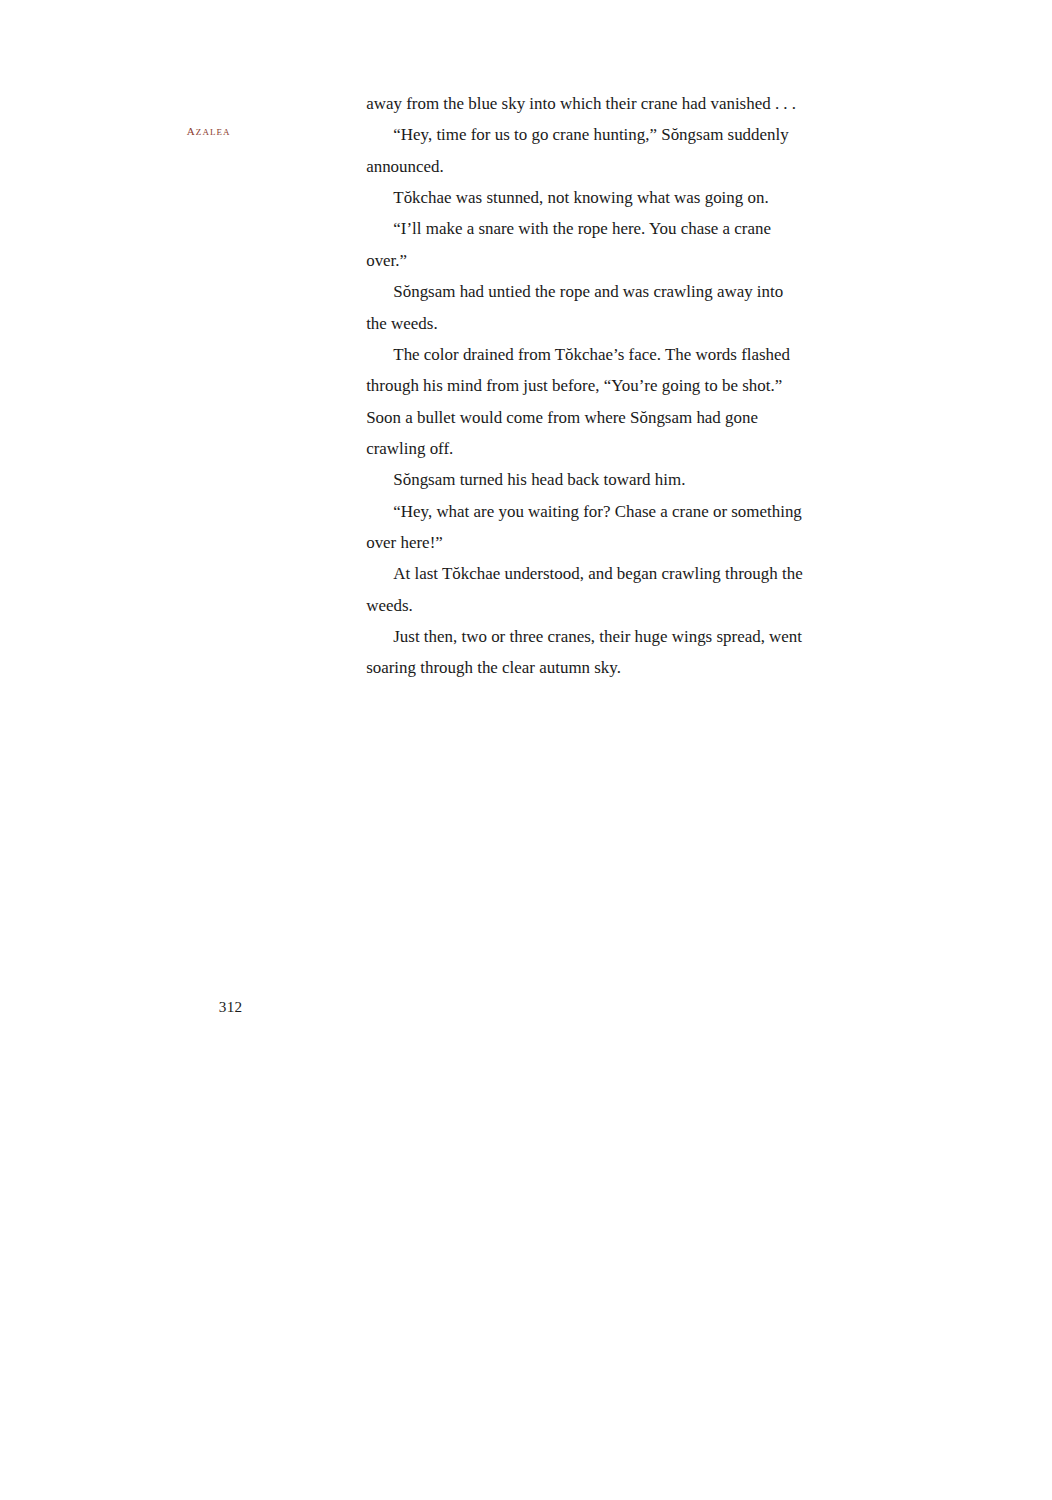Azalea
away from the blue sky into which their crane had vanished . . .
“Hey, time for us to go crane hunting,” Sŏngsam suddenly announced.
Tŏkchae was stunned, not knowing what was going on.
“I’ll make a snare with the rope here. You chase a crane over.”
Sŏngsam had untied the rope and was crawling away into the weeds.
The color drained from Tŏkchae’s face. The words flashed through his mind from just before, “You’re going to be shot.” Soon a bullet would come from where Sŏngsam had gone crawling off.
Sŏngsam turned his head back toward him.
“Hey, what are you waiting for? Chase a crane or something over here!”
At last Tŏkchae understood, and began crawling through the weeds.
Just then, two or three cranes, their huge wings spread, went soaring through the clear autumn sky.
312